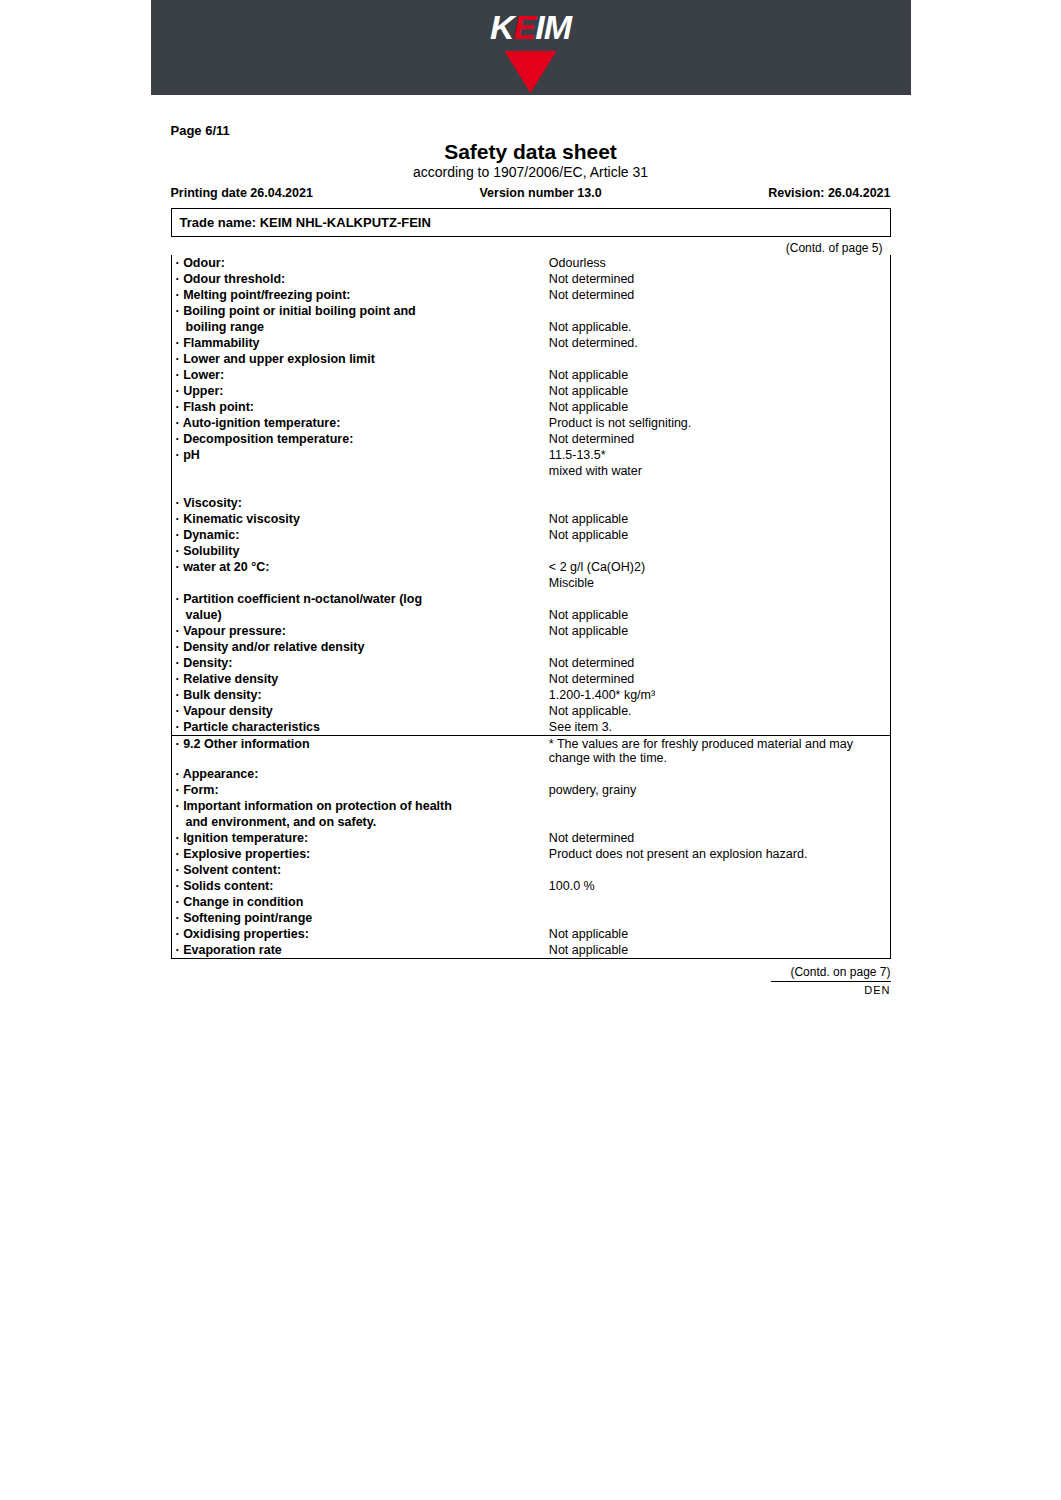KEIM
Page 6/11
Safety data sheet
according to 1907/2006/EC, Article 31
Printing date 26.04.2021 Version number 13.0 Revision: 26.04.2021
Trade name: KEIM NHL-KALKPUTZ-FEIN
(Contd. of page 5)
| · Odour: | Odourless |
| · Odour threshold: | Not determined |
| · Melting point/freezing point: | Not determined |
| · Boiling point or initial boiling point and | |
| boiling range | Not applicable. |
| · Flammability | Not determined. |
| · Lower and upper explosion limit | |
| · Lower: | Not applicable |
| · Upper: | Not applicable |
| · Flash point: | Not applicable |
| · Auto-ignition temperature: | Product is not selfigniting. |
| · Decomposition temperature: | Not determined |
| · pH | 11.5-13.5* |
| | mixed with water |
| · Viscosity: | |
| · Kinematic viscosity | Not applicable |
| · Dynamic: | Not applicable |
| · Solubility | |
| · water at 20 °C: | < 2 g/l (Ca(OH)2) |
| | Miscible |
| · Partition coefficient n-octanol/water (log | |
| value) | Not applicable |
| · Vapour pressure: | Not applicable |
| · Density and/or relative density | |
| · Density: | Not determined |
| · Relative density | Not determined |
| · Bulk density: | 1.200-1.400* kg/m³ |
| · Vapour density | Not applicable. |
| · Particle characteristics | See item 3. |
| · 9.2 Other information | * The values are for freshly produced material and may change with the time. |
| · Appearance: | |
| · Form: | powdery, grainy |
| · Important information on protection of health | |
| and environment, and on safety. | |
| · Ignition temperature: | Not determined |
| · Explosive properties: | Product does not present an explosion hazard. |
| · Solvent content: | |
| · Solids content: | 100.0 % |
| · Change in condition | |
| · Softening point/range | |
| · Oxidising properties: | Not applicable |
| · Evaporation rate | Not applicable |
(Contd. on page 7)
DEN